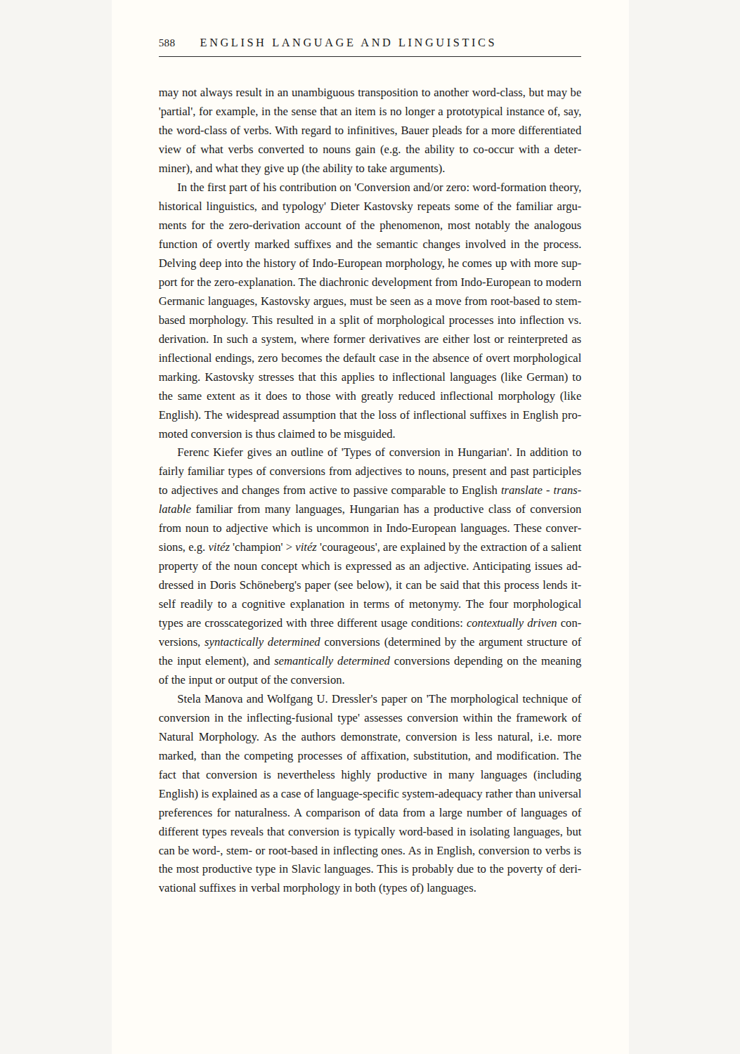588
English Language and Linguistics
may not always result in an unambiguous transposition to another word-class, but may be 'partial', for example, in the sense that an item is no longer a prototypical instance of, say, the word-class of verbs. With regard to infinitives, Bauer pleads for a more differentiated view of what verbs converted to nouns gain (e.g. the ability to co-occur with a determiner), and what they give up (the ability to take arguments).
In the first part of his contribution on 'Conversion and/or zero: word-formation theory, historical linguistics, and typology' Dieter Kastovsky repeats some of the familiar arguments for the zero-derivation account of the phenomenon, most notably the analogous function of overtly marked suffixes and the semantic changes involved in the process. Delving deep into the history of Indo-European morphology, he comes up with more support for the zero-explanation. The diachronic development from Indo-European to modern Germanic languages, Kastovsky argues, must be seen as a move from root-based to stem-based morphology. This resulted in a split of morphological processes into inflection vs. derivation. In such a system, where former derivatives are either lost or reinterpreted as inflectional endings, zero becomes the default case in the absence of overt morphological marking. Kastovsky stresses that this applies to inflectional languages (like German) to the same extent as it does to those with greatly reduced inflectional morphology (like English). The widespread assumption that the loss of inflectional suffixes in English promoted conversion is thus claimed to be misguided.
Ferenc Kiefer gives an outline of 'Types of conversion in Hungarian'. In addition to fairly familiar types of conversions from adjectives to nouns, present and past participles to adjectives and changes from active to passive comparable to English translate - translatable familiar from many languages, Hungarian has a productive class of conversion from noun to adjective which is uncommon in Indo-European languages. These conversions, e.g. vitéz 'champion' > vitéz 'courageous', are explained by the extraction of a salient property of the noun concept which is expressed as an adjective. Anticipating issues addressed in Doris Schöneberg's paper (see below), it can be said that this process lends itself readily to a cognitive explanation in terms of metonymy. The four morphological types are crosscategorized with three different usage conditions: contextually driven conversions, syntactically determined conversions (determined by the argument structure of the input element), and semantically determined conversions depending on the meaning of the input or output of the conversion.
Stela Manova and Wolfgang U. Dressler's paper on 'The morphological technique of conversion in the inflecting-fusional type' assesses conversion within the framework of Natural Morphology. As the authors demonstrate, conversion is less natural, i.e. more marked, than the competing processes of affixation, substitution, and modification. The fact that conversion is nevertheless highly productive in many languages (including English) is explained as a case of language-specific system-adequacy rather than universal preferences for naturalness. A comparison of data from a large number of languages of different types reveals that conversion is typically word-based in isolating languages, but can be word-, stem- or root-based in inflecting ones. As in English, conversion to verbs is the most productive type in Slavic languages. This is probably due to the poverty of derivational suffixes in verbal morphology in both (types of) languages.